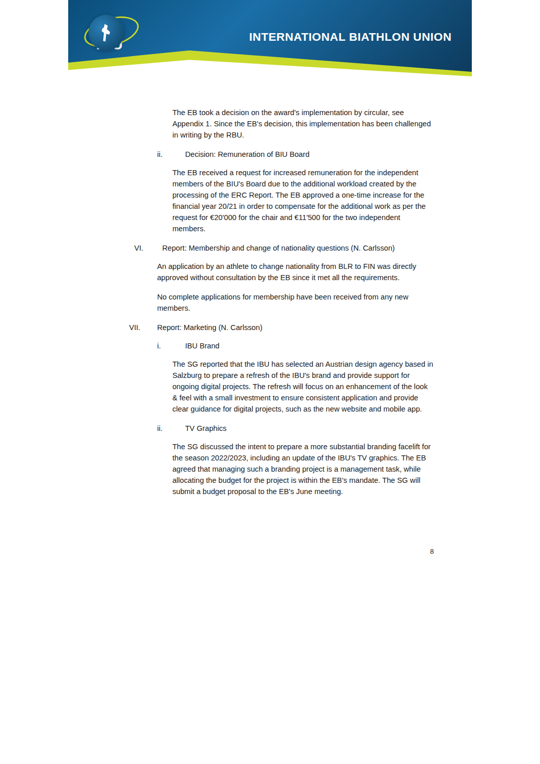IBU
INTERNATIONAL BIATHLON UNION
The EB took a decision on the award's implementation by circular, see Appendix 1. Since the EB's decision, this implementation has been challenged in writing by the RBU.
ii.
Decision: Remuneration of BIU Board
The EB received a request for increased remuneration for the independent members of the BIU's Board due to the additional workload created by the processing of the ERC Report. The EB approved a one-time increase for the financial year 20/21 in order to compensate for the additional work as per the request for €20'000 for the chair and €11'500 for the two independent members.
VI.
Report: Membership and change of nationality questions (N. Carlsson)
An application by an athlete to change nationality from BLR to FIN was directly approved without consultation by the EB since it met all the requirements.
No complete applications for membership have been received from any new members.
VII.
Report: Marketing (N. Carlsson)
i.
IBU Brand
The SG reported that the IBU has selected an Austrian design agency based in Salzburg to prepare a refresh of the IBU's brand and provide support for ongoing digital projects. The refresh will focus on an enhancement of the look & feel with a small investment to ensure consistent application and provide clear guidance for digital projects, such as the new website and mobile app.
ii.
TV Graphics
The SG discussed the intent to prepare a more substantial branding facelift for the season 2022/2023, including an update of the IBU's TV graphics. The EB agreed that managing such a branding project is a management task, while allocating the budget for the project is within the EB's mandate. The SG will submit a budget proposal to the EB's June meeting.
8